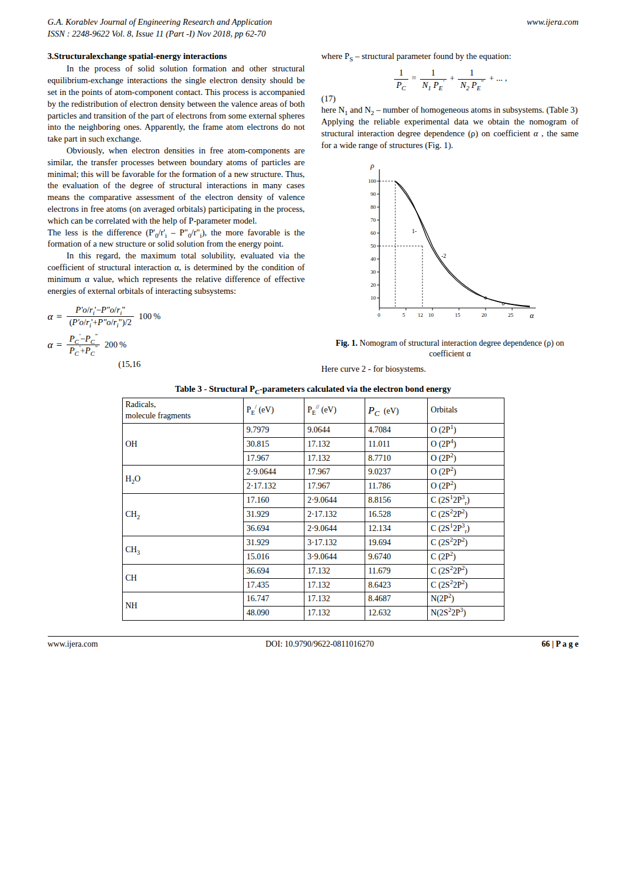G.A. Korablev Journal of Engineering Research and Application www.ijera.com
ISSN : 2248-9622 Vol. 8, Issue 11 (Part -I) Nov 2018, pp 62-70
3.Structuralexchange spatial-energy interactions
In the process of solid solution formation and other structural equilibrium-exchange interactions the single electron density should be set in the points of atom-component contact. This process is accompanied by the redistribution of electron density between the valence areas of both particles and transition of the part of electrons from some external spheres into the neighboring ones. Apparently, the frame atom electrons do not take part in such exchange.
Obviously, when electron densities in free atom-components are similar, the transfer processes between boundary atoms of particles are minimal; this will be favorable for the formation of a new structure. Thus, the evaluation of the degree of structural interactions in many cases means the comparative assessment of the electron density of valence electrons in free atoms (on averaged orbitals) participating in the process, which can be correlated with the help of P-parameter model.
The less is the difference (P'0/r'i – P"0/r"i), the more favorable is the formation of a new structure or solid solution from the energy point.
In this regard, the maximum total solubility, evaluated via the coefficient of structural interaction α, is determined by the condition of minimum α value, which represents the relative difference of effective energies of external orbitals of interacting subsystems:
α = P'o/ri'−P"o/ri" (P'o/ri'+P"o/ri")/2 100 %
α = PC'−PC" PC'+PC" 200 %
(15,16
where PS – structural parameter found by the equation:
1 PC = 1 N1 PE' + 1 N2 PE" + ... ,
(17)
here N1 and N2 – number of homogeneous atoms in subsystems. (Table 3)
Applying the reliable experimental data we obtain the nomogram of structural interaction degree dependence (ρ) on coefficient α , the same for a wide range of structures (Fig. 1).
ρ α 100 90 80 70 60 50 40 30 20 10 0 5 10 15 20 25 12 1- -2
Fig. 1. Nomogram of structural interaction degree dependence (ρ) on coefficient α
Here curve 2 - for biosystems.
Table 3 - Structural PC-parameters calculated via the electron bond energy
| Radicals, molecule fragments | P E / (eV) | P E // (eV) | P C (eV) | Orbitals |
| --- | --- | --- | --- | --- |
| OH | 9.7979 | 9.0644 | 4.7084 | O (2P 1 ) |
| 30.815 | 17.132 | 11.011 | O (2P 4 ) |
| 17.967 | 17.132 | 8.7710 | O (2P 2 ) |
| H 2 O | 2·9.0644 | 17.967 | 9.0237 | O (2P 2 ) |
| 2·17.132 | 17.967 | 11.786 | O (2P 2 ) |
| CH 2 | 17.160 | 2·9.0644 | 8.8156 | C (2S 1 2P 3 r ) |
| 31.929 | 2·17.132 | 16.528 | C (2S 2 2P 2 ) |
| 36.694 | 2·9.0644 | 12.134 | C (2S 1 2P 3 r ) |
| CH 3 | 31.929 | 3·17.132 | 19.694 | C (2S 2 2P 2 ) |
| 15.016 | 3·9.0644 | 9.6740 | C (2P 2 ) |
| CH | 36.694 | 17.132 | 11.679 | C (2S 2 2P 2 ) |
| 17.435 | 17.132 | 8.6423 | C (2S 2 2P 2 ) |
| NH | 16.747 | 17.132 | 8.4687 | N(2P 2 ) |
| 48.090 | 17.132 | 12.632 | N(2S 2 2P 3 ) |
www.ijera.com
DOI: 10.9790/9622-0811016270
66 | P a g e